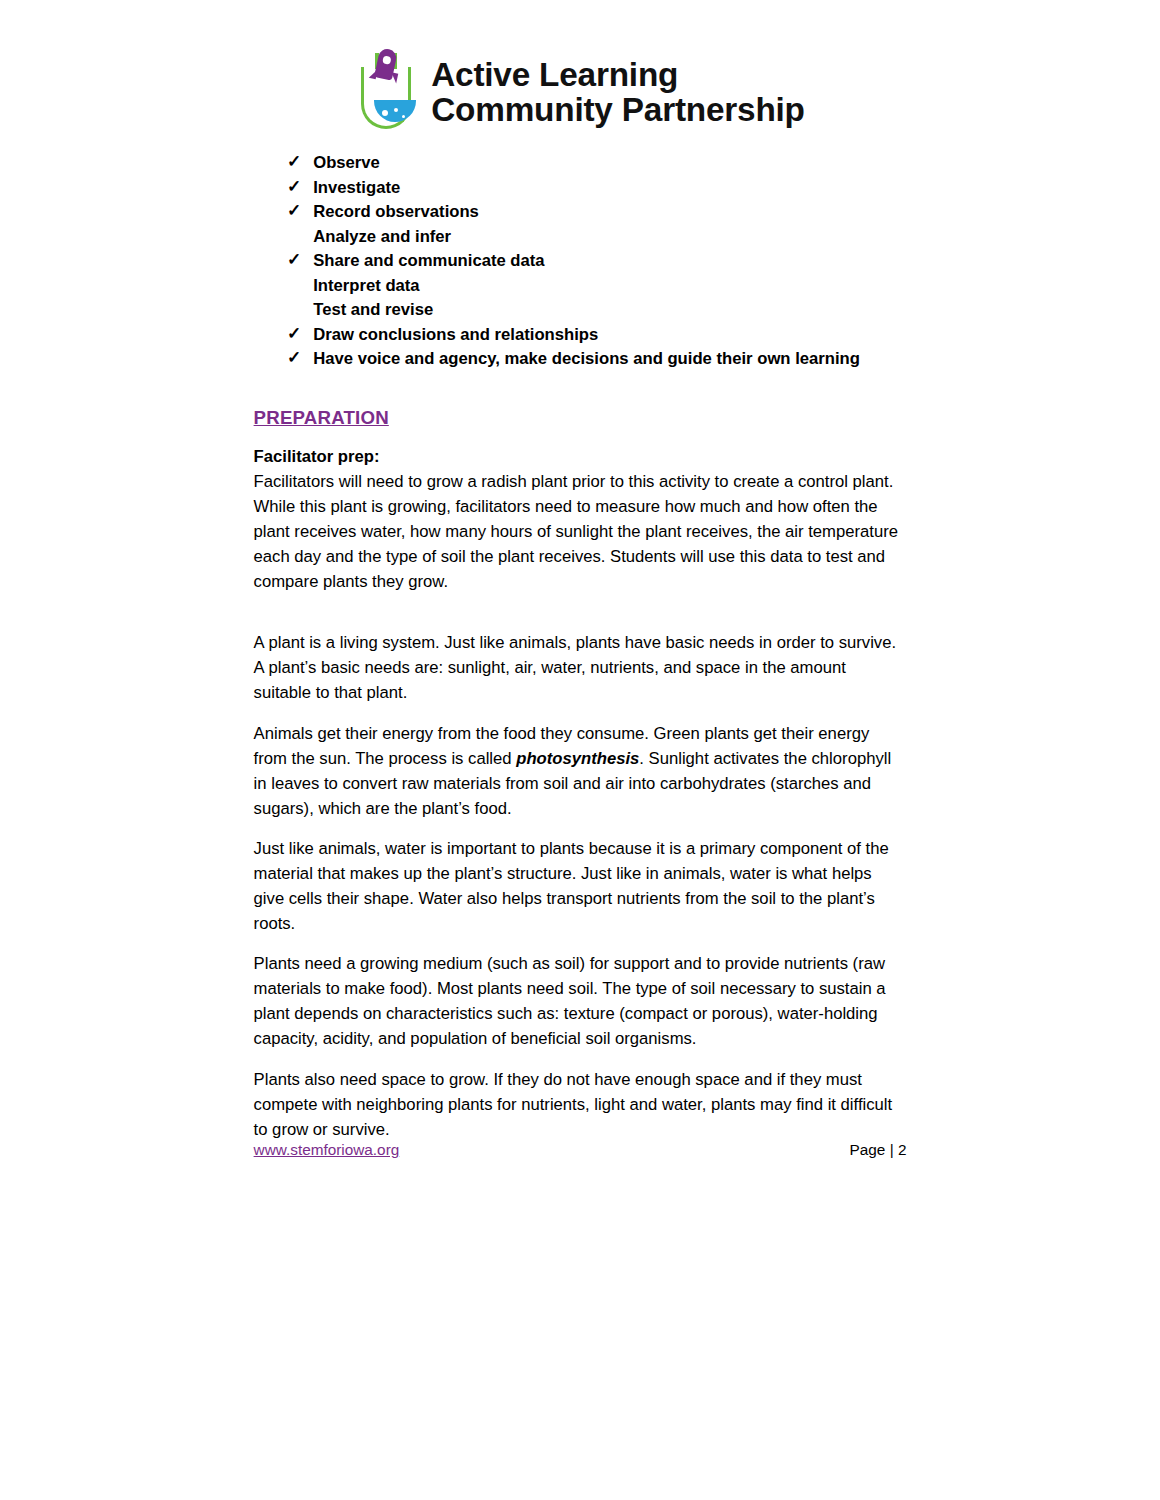Active Learning
Community Partnership
Observe
Investigate
Record observations
Analyze and infer
Share and communicate data
Interpret data
Test and revise
Draw conclusions and relationships
Have voice and agency, make decisions and guide their own learning
PREPARATION
Facilitator prep:
Facilitators will need to grow a radish plant prior to this activity to create a control plant. While this plant is growing, facilitators need to measure how much and how often the plant receives water, how many hours of sunlight the plant receives, the air temperature each day and the type of soil the plant receives. Students will use this data to test and compare plants they grow.
A plant is a living system. Just like animals, plants have basic needs in order to survive. A plant’s basic needs are: sunlight, air, water, nutrients, and space in the amount suitable to that plant.
Animals get their energy from the food they consume. Green plants get their energy from the sun. The process is called photosynthesis. Sunlight activates the chlorophyll in leaves to convert raw materials from soil and air into carbohydrates (starches and sugars), which are the plant’s food.
Just like animals, water is important to plants because it is a primary component of the material that makes up the plant’s structure. Just like in animals, water is what helps give cells their shape. Water also helps transport nutrients from the soil to the plant’s roots.
Plants need a growing medium (such as soil) for support and to provide nutrients (raw materials to make food). Most plants need soil. The type of soil necessary to sustain a plant depends on characteristics such as: texture (compact or porous), water-holding capacity, acidity, and population of beneficial soil organisms.
Plants also need space to grow. If they do not have enough space and if they must compete with neighboring plants for nutrients, light and water, plants may find it difficult to grow or survive.
www.stemforiowa.org Page | 2